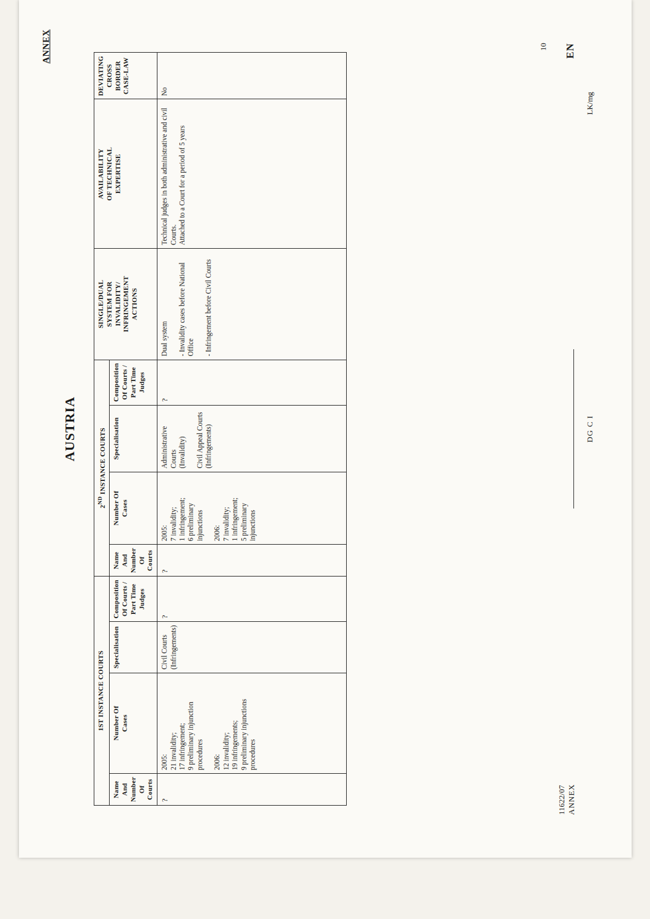ANNEX
AUSTRIA
| 1ST INSTANCE COURTS | 2 ND INSTANCE COURTS | SINGLE/DUAL SYSTEM FOR INVALIDITY/ INFRINGEMENT ACTIONS | AVAILABILITY OF TECHNICAL EXPERTISE | DEVIATING CROSS BORDER CASE-LAW |
| --- | --- | --- | --- | --- |
| Name And Number Of Courts | Number Of Cases | Specialisation | Composition Of Courts / Part Time Judges | Name And Number Of Courts | Number Of Cases | Specialisation | Composition Of Courts / Part Time Judges |
| ? | 2005: 21 invalidity; 17 infringement; 9 preliminary injunction procedures 2006: 12 invalidity; 19 infringements; 9 preliminary injunctions procedures | Civil Courts (Infringements) | ? | ? | 2005: 7 invalidity; 1 infringement; 6 preliminary injunctions 2006: 7 invalidity; 1 infringement; 5 preliminary injunctions | Administrative Courts (Invalidity) Civil Appeal Courts (Infringements) | ? | Dual system - Invalidity cases before National Office - Infringement before Civil Courts | Technical judges in both administrative and civil Courts. Attached to a Court for a period of 5 years | No |
11622/07 ANNEX
10 EN
DG C I
LK/mg